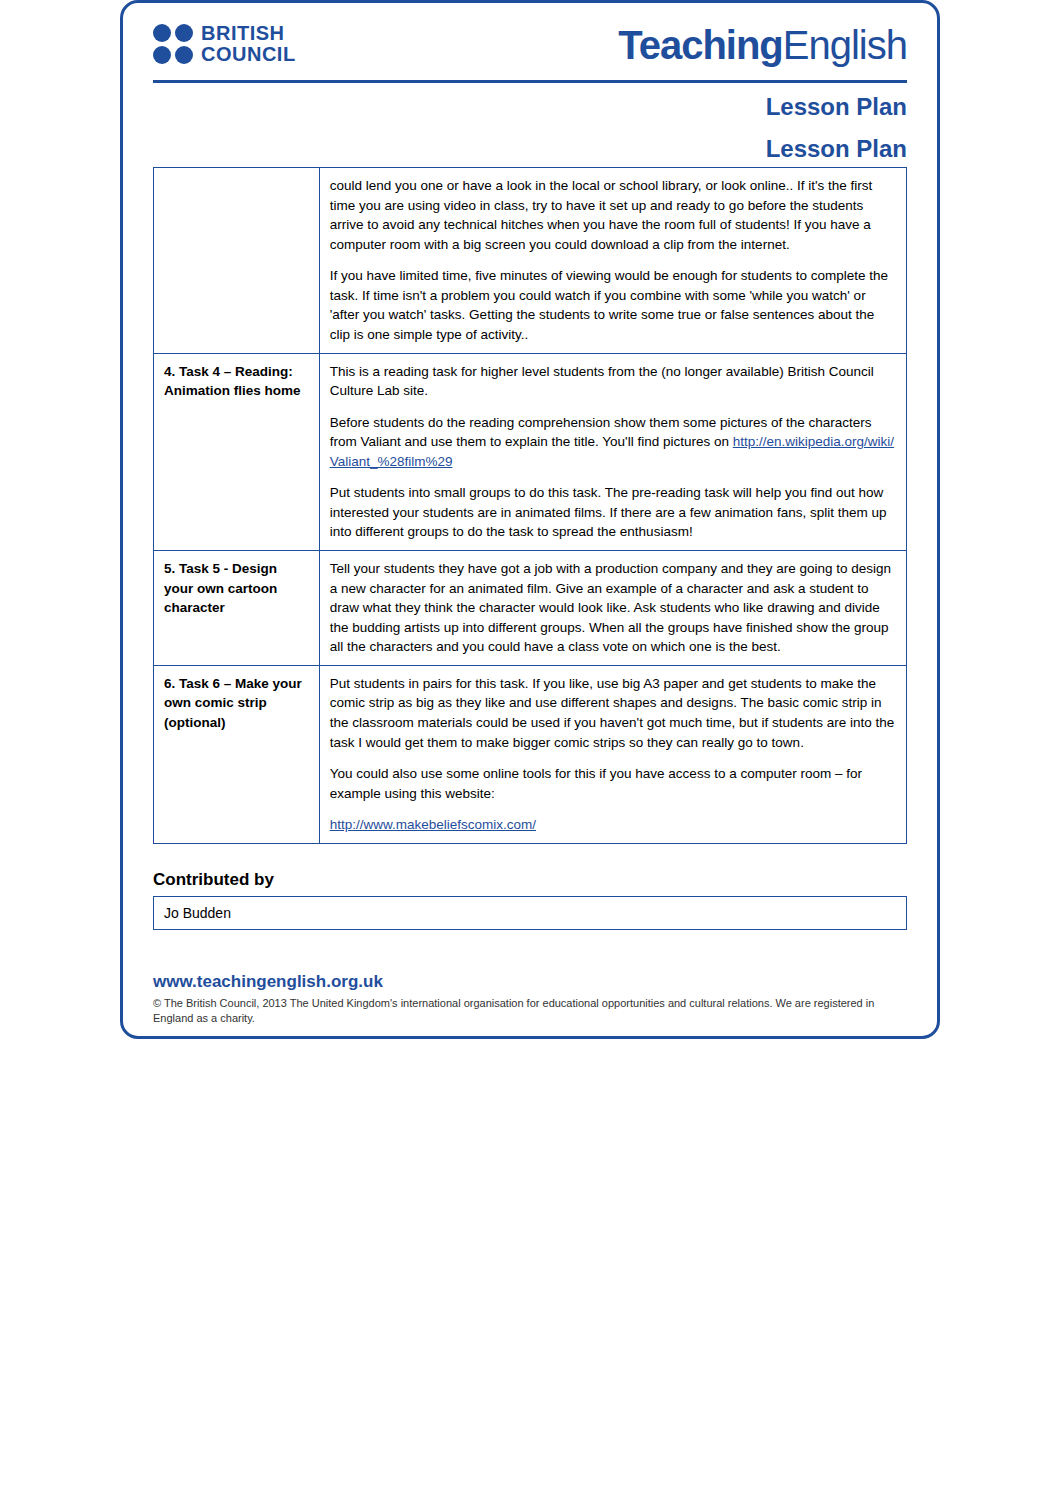BRITISH
COUNCIL
TeachingEnglish
Lesson Plan
Lesson Plan
| | could lend you one or have a look in the local or school library, or look online.. If it's the first time you are using video in class, try to have it set up and ready to go before the students arrive to avoid any technical hitches when you have the room full of students! If you have a computer room with a big screen you could download a clip from the internet. If you have limited time, five minutes of viewing would be enough for students to complete the task. If time isn't a problem you could watch if you combine with some 'while you watch' or 'after you watch' tasks. Getting the students to write some true or false sentences about the clip is one simple type of activity.. |
| 4. Task 4 – Reading: Animation flies home | This is a reading task for higher level students from the (no longer available) British Council Culture Lab site. Before students do the reading comprehension show them some pictures of the characters from Valiant and use them to explain the title. You'll find pictures on http://en.wikipedia.org/wiki/Valiant_%28film%29 Put students into small groups to do this task. The pre-reading task will help you find out how interested your students are in animated films. If there are a few animation fans, split them up into different groups to do the task to spread the enthusiasm! |
| 5. Task 5 - Design your own cartoon character | Tell your students they have got a job with a production company and they are going to design a new character for an animated film. Give an example of a character and ask a student to draw what they think the character would look like. Ask students who like drawing and divide the budding artists up into different groups. When all the groups have finished show the group all the characters and you could have a class vote on which one is the best. |
| 6. Task 6 – Make your own comic strip (optional) | Put students in pairs for this task. If you like, use big A3 paper and get students to make the comic strip as big as they like and use different shapes and designs. The basic comic strip in the classroom materials could be used if you haven't got much time, but if students are into the task I would get them to make bigger comic strips so they can really go to town. You could also use some online tools for this if you have access to a computer room – for example using this website: http://www.makebeliefscomix.com/ |
Contributed by
Jo Budden
www.teachingenglish.org.uk
© The British Council, 2013 The United Kingdom's international organisation for educational opportunities and cultural relations. We are registered in England as a charity.